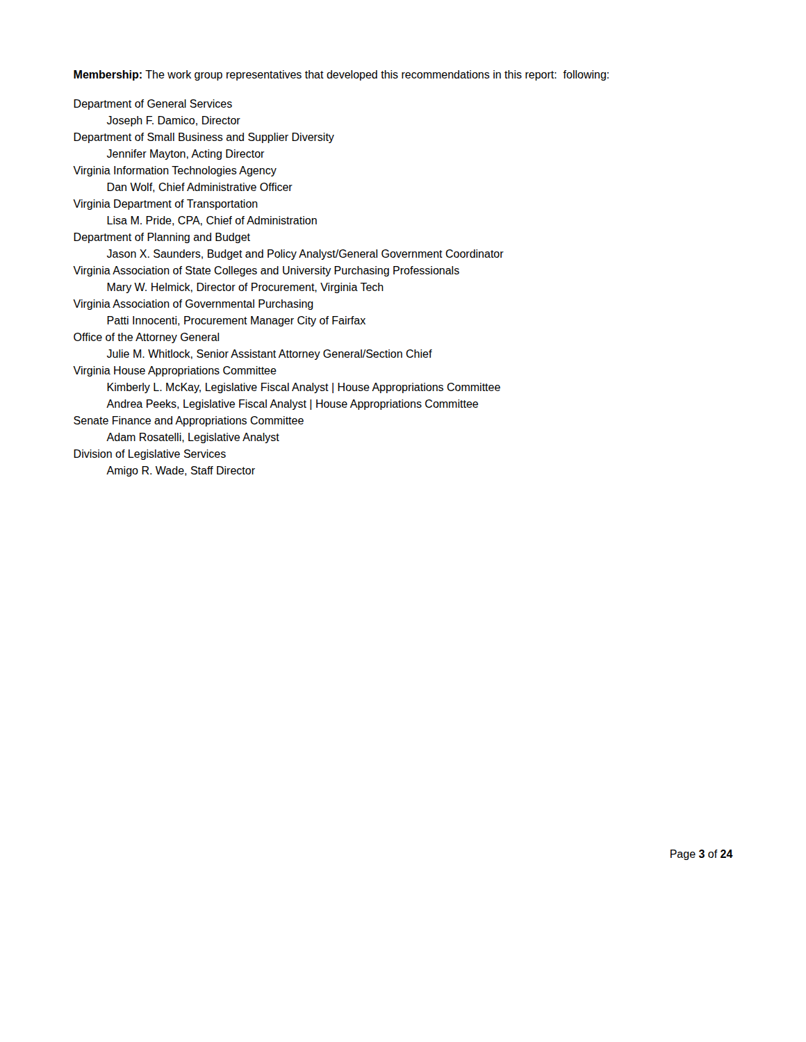Membership: The work group representatives that developed this recommendations in this report: following:
Department of General Services
Joseph F. Damico, Director
Department of Small Business and Supplier Diversity
Jennifer Mayton, Acting Director
Virginia Information Technologies Agency
Dan Wolf, Chief Administrative Officer
Virginia Department of Transportation
Lisa M. Pride, CPA, Chief of Administration
Department of Planning and Budget
Jason X. Saunders, Budget and Policy Analyst/General Government Coordinator
Virginia Association of State Colleges and University Purchasing Professionals
Mary W. Helmick, Director of Procurement, Virginia Tech
Virginia Association of Governmental Purchasing
Patti Innocenti, Procurement Manager City of Fairfax
Office of the Attorney General
Julie M. Whitlock, Senior Assistant Attorney General/Section Chief
Virginia House Appropriations Committee
Kimberly L. McKay, Legislative Fiscal Analyst | House Appropriations Committee
Andrea Peeks, Legislative Fiscal Analyst | House Appropriations Committee
Senate Finance and Appropriations Committee
Adam Rosatelli, Legislative Analyst
Division of Legislative Services
Amigo R. Wade, Staff Director
Page 3 of 24